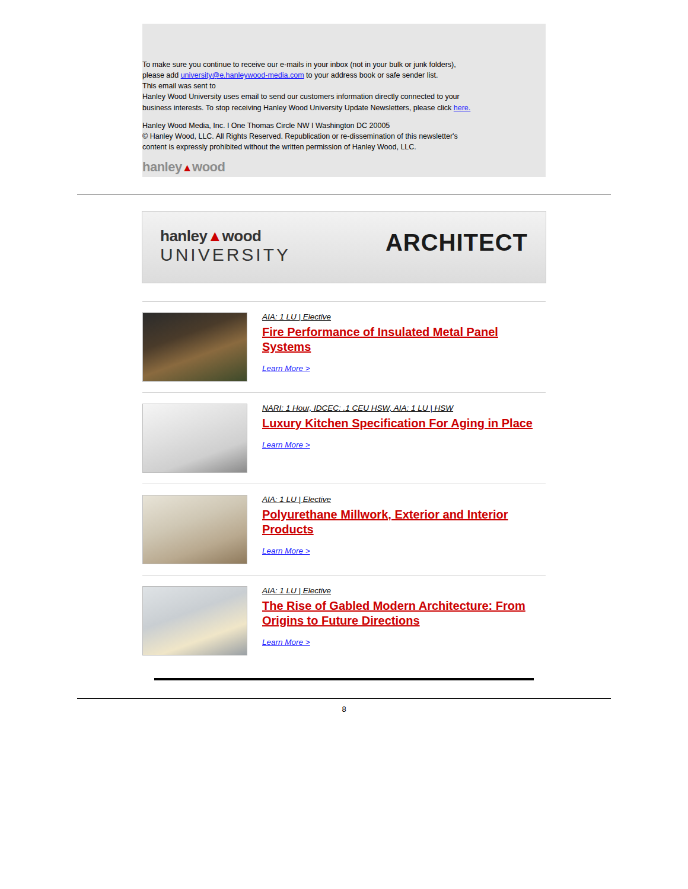To make sure you continue to receive our e-mails in your inbox (not in your bulk or junk folders),
please add university@e.hanleywood-media.com to your address book or safe sender list.
This email was sent to
Hanley Wood University uses email to send our customers information directly connected to your
business interests. To stop receiving Hanley Wood University Update Newsletters, please click here.
Hanley Wood Media, Inc. I One Thomas Circle NW I Washington DC 20005
© Hanley Wood, LLC. All Rights Reserved. Republication or re-dissemination of this newsletter's
content is expressly prohibited without the written permission of Hanley Wood, LLC.
hanley▲wood
hanley▲wood
UNIVERSITY
ARCHITECT
AIA: 1 LU | Elective
Fire Performance of Insulated Metal Panel Systems
Learn More >
NARI: 1 Hour, IDCEC: .1 CEU HSW, AIA: 1 LU | HSW
Luxury Kitchen Specification For Aging in Place
Learn More >
AIA: 1 LU | Elective
Polyurethane Millwork, Exterior and Interior Products
Learn More >
AIA: 1 LU | Elective
The Rise of Gabled Modern Architecture: From Origins to Future Directions
Learn More >
8